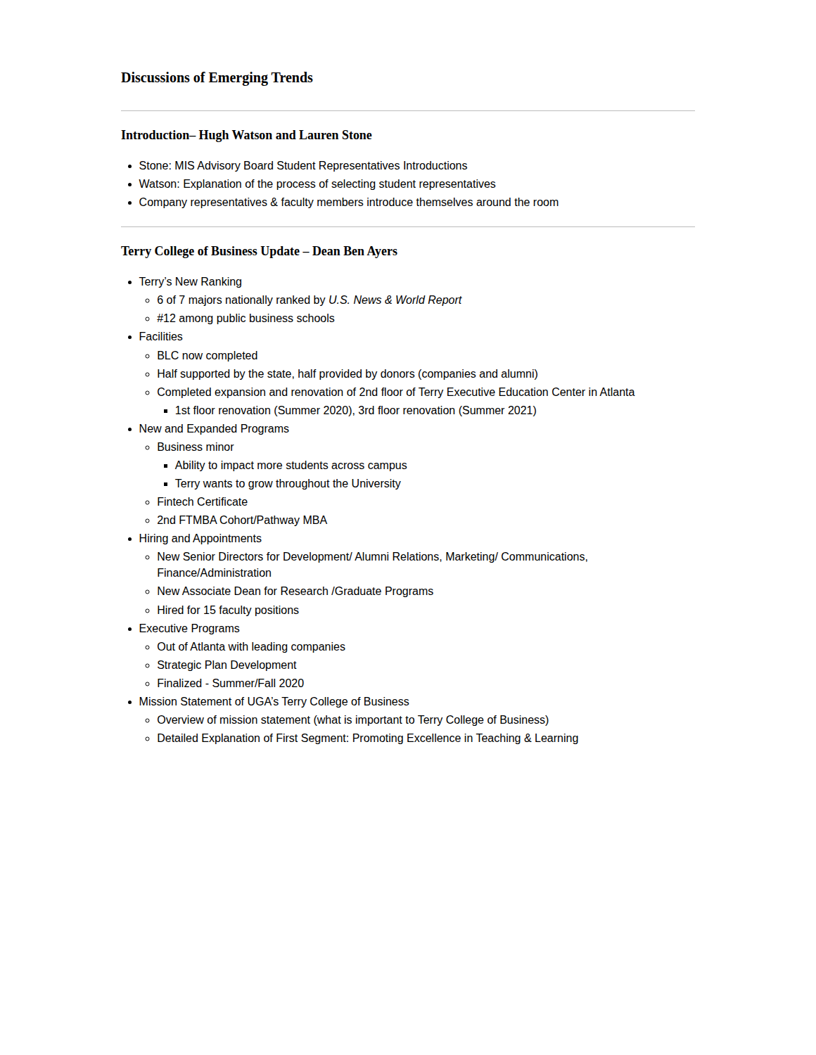Discussions of Emerging Trends
Introduction– Hugh Watson and Lauren Stone
Stone: MIS Advisory Board Student Representatives Introductions
Watson: Explanation of the process of selecting student representatives
Company representatives & faculty members introduce themselves around the room
Terry College of Business Update – Dean Ben Ayers
Terry’s New Ranking
6 of 7 majors nationally ranked by U.S. News & World Report
#12 among public business schools
Facilities
BLC now completed
Half supported by the state, half provided by donors (companies and alumni)
Completed expansion and renovation of 2nd floor of Terry Executive Education Center in Atlanta
1st floor renovation (Summer 2020), 3rd floor renovation (Summer 2021)
New and Expanded Programs
Business minor
Ability to impact more students across campus
Terry wants to grow throughout the University
Fintech Certificate
2nd FTMBA Cohort/Pathway MBA
Hiring and Appointments
New Senior Directors for Development/ Alumni Relations, Marketing/ Communications, Finance/Administration
New Associate Dean for Research /Graduate Programs
Hired for 15 faculty positions
Executive Programs
Out of Atlanta with leading companies
Strategic Plan Development
Finalized - Summer/Fall 2020
Mission Statement of UGA’s Terry College of Business
Overview of mission statement (what is important to Terry College of Business)
Detailed Explanation of First Segment: Promoting Excellence in Teaching & Learning